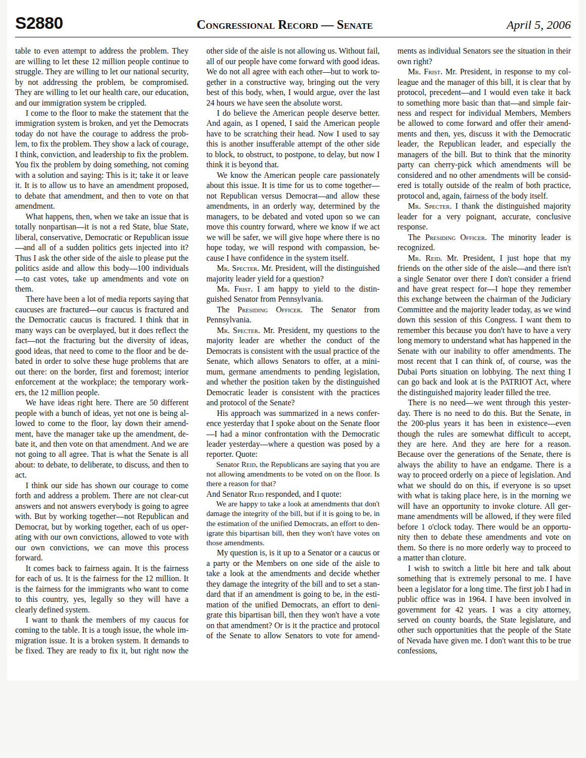S2880
Congressional Record — Senate
April 5, 2006
table to even attempt to address the problem. They are willing to let these 12 million people continue to struggle. They are willing to let our national security, by not addressing the problem, be compromised. They are willing to let our health care, our education, and our immigration system be crippled.
I come to the floor to make the statement that the immigration system is broken, and yet the Democrats today do not have the courage to address the problem, to fix the problem. They show a lack of courage, I think, conviction, and leadership to fix the problem. You fix the problem by doing something, not coming with a solution and saying: This is it; take it or leave it. It is to allow us to have an amendment proposed, to debate that amendment, and then to vote on that amendment.
What happens, then, when we take an issue that is totally nonpartisan—it is not a red State, blue State, liberal, conservative, Democratic or Republican issue—and all of a sudden politics gets injected into it? Thus I ask the other side of the aisle to please put the politics aside and allow this body—100 individuals—to cast votes, take up amendments and vote on them.
There have been a lot of media reports saying that caucuses are fractured—our caucus is fractured and the Democratic caucus is fractured. I think that in many ways can be overplayed, but it does reflect the fact—not the fracturing but the diversity of ideas, good ideas, that need to come to the floor and be debated in order to solve these huge problems that are out there: on the border, first and foremost; interior enforcement at the workplace; the temporary workers, the 12 million people.
We have ideas right here. There are 50 different people with a bunch of ideas, yet not one is being allowed to come to the floor, lay down their amendment, have the manager take up the amendment, debate it, and then vote on that amendment. And we are not going to all agree. That is what the Senate is all about: to debate, to deliberate, to discuss, and then to act.
I think our side has shown our courage to come forth and address a problem. There are not clear-cut answers and not answers everybody is going to agree with. But by working together—not Republican and Democrat, but by working together, each of us operating with our own convictions, allowed to vote with our own convictions, we can move this process forward.
It comes back to fairness again. It is the fairness for each of us. It is the fairness for the 12 million. It is the fairness for the immigrants who want to come to this country, yes, legally so they will have a clearly defined system.
I want to thank the members of my caucus for coming to the table. It is a tough issue, the whole immigration issue. It is a broken system. It demands to be fixed. They are ready to fix it, but right now the other side of the aisle is not allowing us. Without fail, all of our people have come forward with good ideas. We do not all agree with each other—but to work together in a constructive way, bringing out the very best of this body, when, I would argue, over the last 24 hours we have seen the absolute worst.
I do believe the American people deserve better. And again, as I opened, I said the American people have to be scratching their head. Now I used to say this is another insufferable attempt of the other side to block, to obstruct, to postpone, to delay, but now I think it is beyond that.
We know the American people care passionately about this issue. It is time for us to come together—not Republican versus Democrat—and allow these amendments, in an orderly way, determined by the managers, to be debated and voted upon so we can move this country forward, where we know if we act we will be safer, we will give hope where there is no hope today, we will respond with compassion, because I have confidence in the system itself.
Mr. Specter. Mr. President, will the distinguished majority leader yield for a question?
Mr. Frist. I am happy to yield to the distinguished Senator from Pennsylvania.
The Presiding Officer. The Senator from Pennsylvania.
Mr. Specter. Mr. President, my questions to the majority leader are whether the conduct of the Democrats is consistent with the usual practice of the Senate, which allows Senators to offer, at a minimum, germane amendments to pending legislation, and whether the position taken by the distinguished Democratic leader is consistent with the practices and protocol of the Senate?
His approach was summarized in a news conference yesterday that I spoke about on the Senate floor—I had a minor confrontation with the Democratic leader yesterday—where a question was posed by a reporter. Quote:
Senator Reid, the Republicans are saying that you are not allowing amendments to be voted on on the floor. Is there a reason for that?
And Senator Reid responded, and I quote:
We are happy to take a look at amendments that don't damage the integrity of the bill, but if it is going to be, in the estimation of the unified Democrats, an effort to denigrate this bipartisan bill, then they won't have votes on those amendments.
My question is, is it up to a Senator or a caucus or a party or the Members on one side of the aisle to take a look at the amendments and decide whether they damage the integrity of the bill and to set a standard that if an amendment is going to be, in the estimation of the unified Democrats, an effort to denigrate this bipartisan bill, then they won't have a vote on that amendment? Or is it the practice and protocol of the Senate to allow Senators to vote for amendments as individual Senators see the situation in their own right?
Mr. Frist. Mr. President, in response to my colleague and the manager of this bill, it is clear that by protocol, precedent—and I would even take it back to something more basic than that—and simple fairness and respect for individual Members, Members be allowed to come forward and offer their amendments and then, yes, discuss it with the Democratic leader, the Republican leader, and especially the managers of the bill. But to think that the minority party can cherry-pick which amendments will be considered and no other amendments will be considered is totally outside of the realm of both practice, protocol and, again, fairness of the body itself.
Mr. Specter. I thank the distinguished majority leader for a very poignant, accurate, conclusive response.
The Presiding Officer. The minority leader is recognized.
Mr. Reid. Mr. President, I just hope that my friends on the other side of the aisle—and there isn't a single Senator over there I don't consider a friend and have great respect for—I hope they remember this exchange between the chairman of the Judiciary Committee and the majority leader today, as we wind down this session of this Congress. I want them to remember this because you don't have to have a very long memory to understand what has happened in the Senate with our inability to offer amendments. The most recent that I can think of, of course, was the Dubai Ports situation on lobbying. The next thing I can go back and look at is the PATRIOT Act, where the distinguished majority leader filled the tree.
There is no need—we went through this yesterday. There is no need to do this. But the Senate, in the 200-plus years it has been in existence—even though the rules are somewhat difficult to accept, they are here. And they are here for a reason. Because over the generations of the Senate, there is always the ability to have an endgame. There is a way to proceed orderly on a piece of legislation. And what we should do on this, if everyone is so upset with what is taking place here, is in the morning we will have an opportunity to invoke cloture. All germane amendments will be allowed, if they were filed before 1 o'clock today. There would be an opportunity then to debate these amendments and vote on them. So there is no more orderly way to proceed to a matter than cloture.
I wish to switch a little bit here and talk about something that is extremely personal to me. I have been a legislator for a long time. The first job I had in public office was in 1964. I have been involved in government for 42 years. I was a city attorney, served on county boards, the State legislature, and other such opportunities that the people of the State of Nevada have given me. I don't want this to be true confessions,